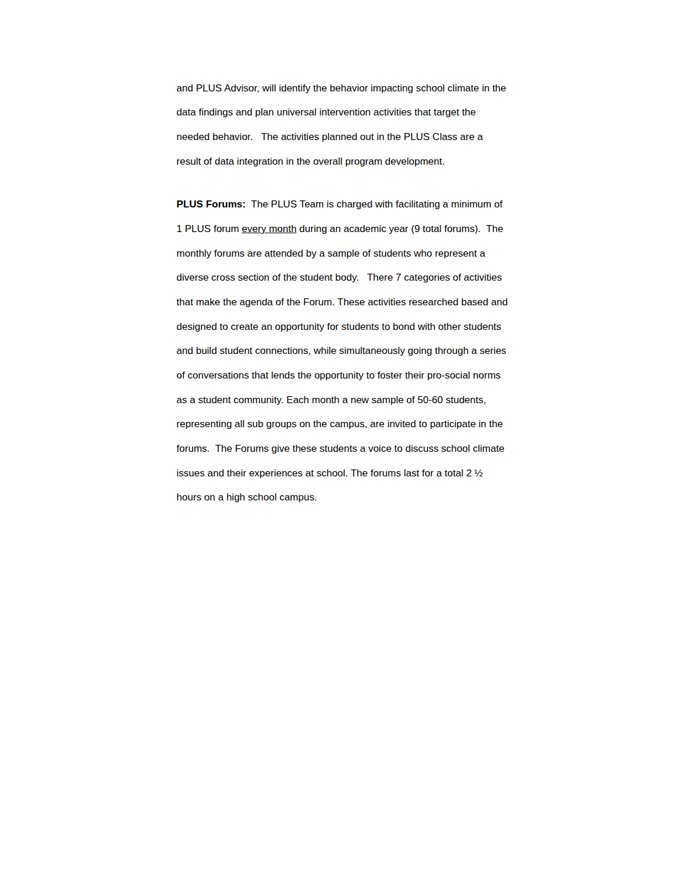and PLUS Advisor, will identify the behavior impacting school climate in the data findings and plan universal intervention activities that target the needed behavior. The activities planned out in the PLUS Class are a result of data integration in the overall program development.
PLUS Forums: The PLUS Team is charged with facilitating a minimum of 1 PLUS forum every month during an academic year (9 total forums). The monthly forums are attended by a sample of students who represent a diverse cross section of the student body. There 7 categories of activities that make the agenda of the Forum. These activities researched based and designed to create an opportunity for students to bond with other students and build student connections, while simultaneously going through a series of conversations that lends the opportunity to foster their pro-social norms as a student community. Each month a new sample of 50-60 students, representing all sub groups on the campus, are invited to participate in the forums. The Forums give these students a voice to discuss school climate issues and their experiences at school. The forums last for a total 2 ½ hours on a high school campus.